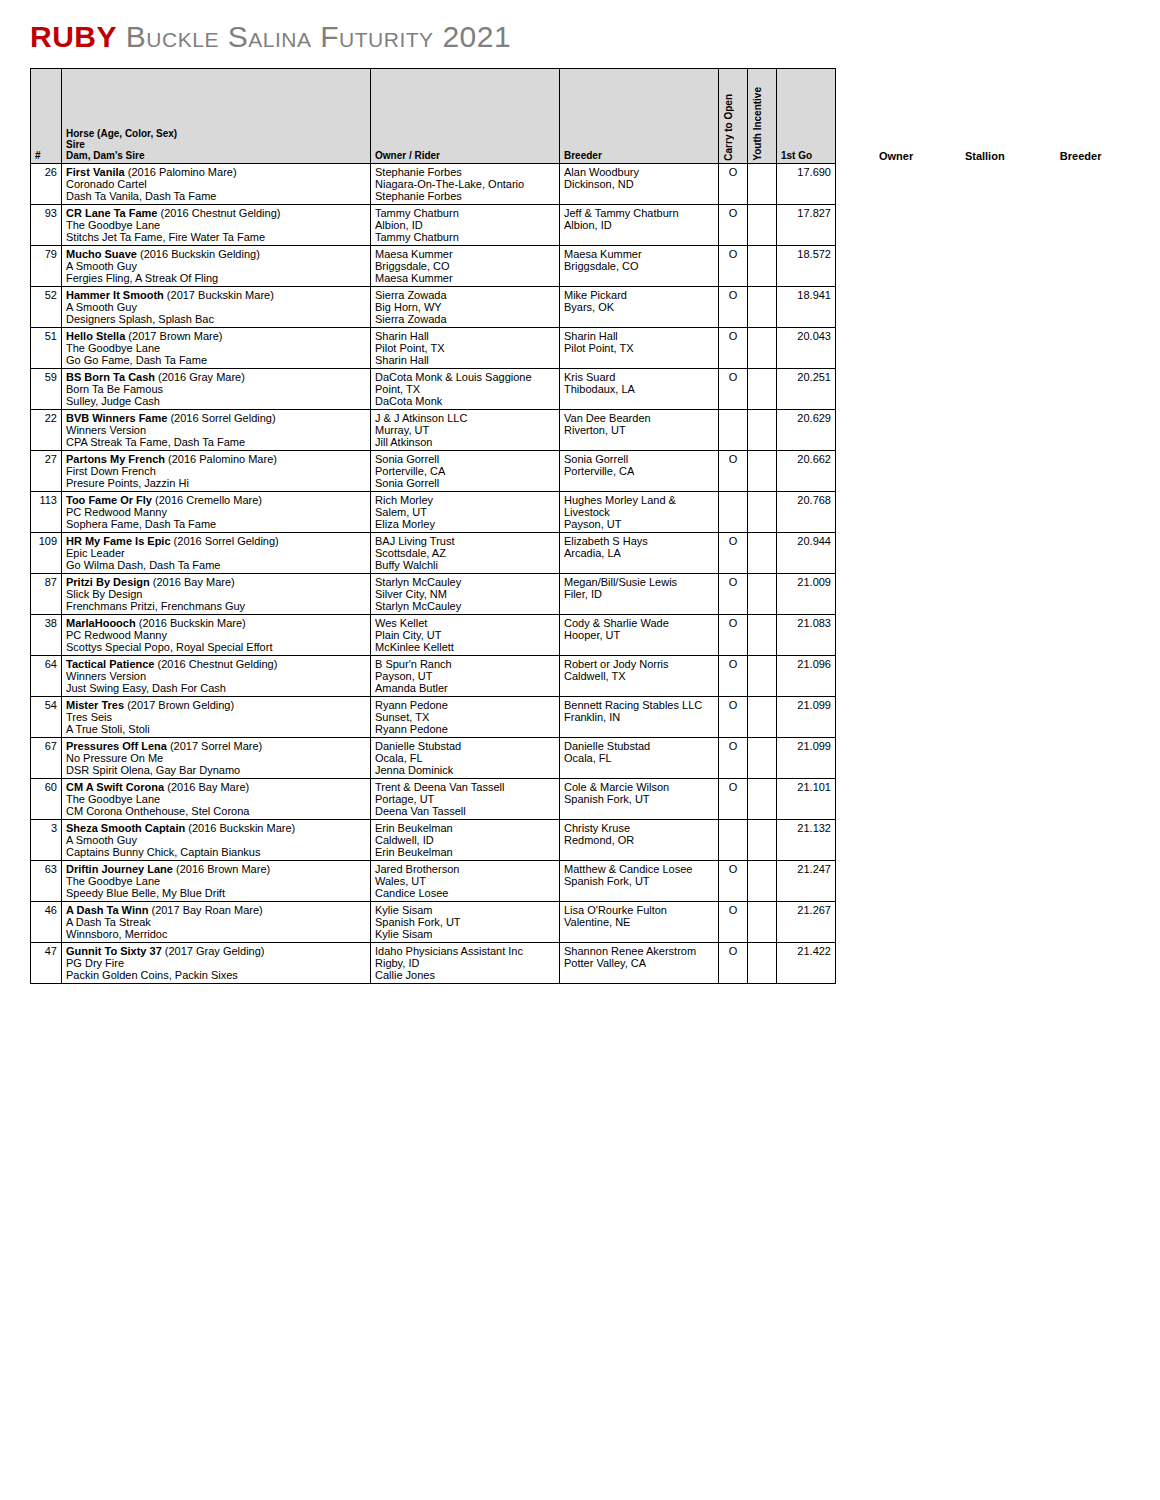RUBY Buckle Salina Futurity 2021
| # | Horse (Age, Color, Sex) Sire Dam, Dam's Sire | Owner / Rider | Breeder | Carry to Open | Youth Incentive | 1st Go | | Owner | Stallion | Breeder |
| --- | --- | --- | --- | --- | --- | --- | --- | --- | --- | --- |
| 26 | First Vanila (2016 Palomino Mare) Coronado Cartel Dash Ta Vanila, Dash Ta Fame | Stephanie Forbes Niagara-On-The-Lake, Ontario Stephanie Forbes | Alan Woodbury Dickinson, ND | O | | 17.690 | | | | |
| 93 | CR Lane Ta Fame (2016 Chestnut Gelding) The Goodbye Lane Stitchs Jet Ta Fame, Fire Water Ta Fame | Tammy Chatburn Albion, ID Tammy Chatburn | Jeff & Tammy Chatburn Albion, ID | O | | 17.827 | | | | |
| 79 | Mucho Suave (2016 Buckskin Gelding) A Smooth Guy Fergies Fling, A Streak Of Fling | Maesa Kummer Briggsdale, CO Maesa Kummer | Maesa Kummer Briggsdale, CO | O | | 18.572 | | | | |
| 52 | Hammer It Smooth (2017 Buckskin Mare) A Smooth Guy Designers Splash, Splash Bac | Sierra Zowada Big Horn, WY Sierra Zowada | Mike Pickard Byars, OK | O | | 18.941 | | | | |
| 51 | Hello Stella (2017 Brown Mare) The Goodbye Lane Go Go Fame, Dash Ta Fame | Sharin Hall Pilot Point, TX Sharin Hall | Sharin Hall Pilot Point, TX | O | | 20.043 | | | | |
| 59 | BS Born Ta Cash (2016 Gray Mare) Born Ta Be Famous Sulley, Judge Cash | DaCota Monk & Louis Saggione Point, TX DaCota Monk | Kris Suard Thibodaux, LA | O | | 20.251 | | | | |
| 22 | BVB Winners Fame (2016 Sorrel Gelding) Winners Version CPA Streak Ta Fame, Dash Ta Fame | J & J Atkinson LLC Murray, UT Jill Atkinson | Van Dee Bearden Riverton, UT | | | 20.629 | | | | |
| 27 | Partons My French (2016 Palomino Mare) First Down French Presure Points, Jazzin Hi | Sonia Gorrell Porterville, CA Sonia Gorrell | Sonia Gorrell Porterville, CA | O | | 20.662 | | | | |
| 113 | Too Fame Or Fly (2016 Cremello Mare) PC Redwood Manny Sophera Fame, Dash Ta Fame | Rich Morley Salem, UT Eliza Morley | Hughes Morley Land & Livestock Payson, UT | | | 20.768 | | | | |
| 109 | HR My Fame Is Epic (2016 Sorrel Gelding) Epic Leader Go Wilma Dash, Dash Ta Fame | BAJ Living Trust Scottsdale, AZ Buffy Walchli | Elizabeth S Hays Arcadia, LA | O | | 20.944 | | | | |
| 87 | Pritzi By Design (2016 Bay Mare) Slick By Design Frenchmans Pritzi, Frenchmans Guy | Starlyn McCauley Silver City, NM Starlyn McCauley | Megan/Bill/Susie Lewis Filer, ID | O | | 21.009 | | | | |
| 38 | MarlaHoooch (2016 Buckskin Mare) PC Redwood Manny Scottys Special Popo, Royal Special Effort | Wes Kellet Plain City, UT McKinlee Kellett | Cody & Sharlie Wade Hooper, UT | O | | 21.083 | | | | |
| 64 | Tactical Patience (2016 Chestnut Gelding) Winners Version Just Swing Easy, Dash For Cash | B Spur'n Ranch Payson, UT Amanda Butler | Robert or Jody Norris Caldwell, TX | O | | 21.096 | | | | |
| 54 | Mister Tres (2017 Brown Gelding) Tres Seis A True Stoli, Stoli | Ryann Pedone Sunset, TX Ryann Pedone | Bennett Racing Stables LLC Franklin, IN | O | | 21.099 | | | | |
| 67 | Pressures Off Lena (2017 Sorrel Mare) No Pressure On Me DSR Spirit Olena, Gay Bar Dynamo | Danielle Stubstad Ocala, FL Jenna Dominick | Danielle Stubstad Ocala, FL | O | | 21.099 | | | | |
| 60 | CM A Swift Corona (2016 Bay Mare) The Goodbye Lane CM Corona Onthehouse, Stel Corona | Trent & Deena Van Tassell Portage, UT Deena Van Tassell | Cole & Marcie Wilson Spanish Fork, UT | O | | 21.101 | | | | |
| 3 | Sheza Smooth Captain (2016 Buckskin Mare) A Smooth Guy Captains Bunny Chick, Captain Biankus | Erin Beukelman Caldwell, ID Erin Beukelman | Christy Kruse Redmond, OR | | | 21.132 | | | | |
| 63 | Driftin Journey Lane (2016 Brown Mare) The Goodbye Lane Speedy Blue Belle, My Blue Drift | Jared Brotherson Wales, UT Candice Losee | Matthew & Candice Losee Spanish Fork, UT | O | | 21.247 | | | | |
| 46 | A Dash Ta Winn (2017 Bay Roan Mare) A Dash Ta Streak Winnsboro, Merridoc | Kylie Sisam Spanish Fork, UT Kylie Sisam | Lisa O'Rourke Fulton Valentine, NE | O | | 21.267 | | | | |
| 47 | Gunnit To Sixty 37 (2017 Gray Gelding) PG Dry Fire Packin Golden Coins, Packin Sixes | Idaho Physicians Assistant Inc Rigby, ID Callie Jones | Shannon Renee Akerstrom Potter Valley, CA | O | | 21.422 | | | | |